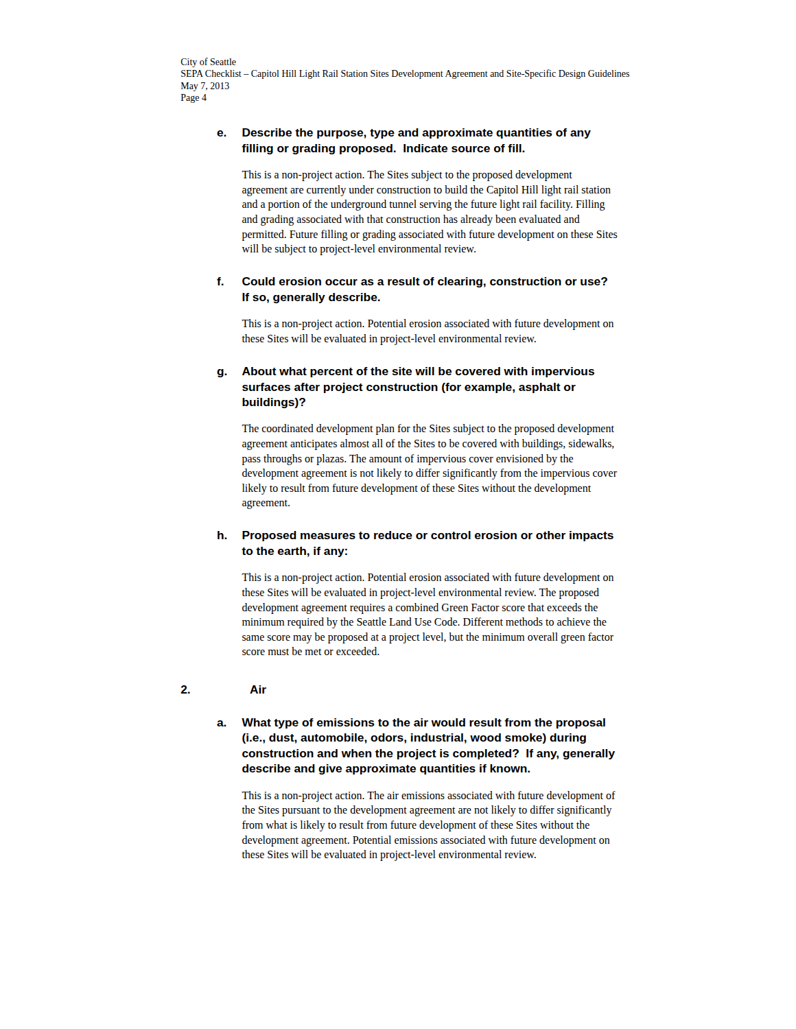City of Seattle
SEPA Checklist – Capitol Hill Light Rail Station Sites Development Agreement and Site-Specific Design Guidelines
May 7, 2013
Page 4
e.
Describe the purpose, type and approximate quantities of any filling or grading proposed. Indicate source of fill.
This is a non-project action. The Sites subject to the proposed development agreement are currently under construction to build the Capitol Hill light rail station and a portion of the underground tunnel serving the future light rail facility. Filling and grading associated with that construction has already been evaluated and permitted. Future filling or grading associated with future development on these Sites will be subject to project-level environmental review.
f.
Could erosion occur as a result of clearing, construction or use? If so, generally describe.
This is a non-project action. Potential erosion associated with future development on these Sites will be evaluated in project-level environmental review.
g.
About what percent of the site will be covered with impervious surfaces after project construction (for example, asphalt or buildings)?
The coordinated development plan for the Sites subject to the proposed development agreement anticipates almost all of the Sites to be covered with buildings, sidewalks, pass throughs or plazas. The amount of impervious cover envisioned by the development agreement is not likely to differ significantly from the impervious cover likely to result from future development of these Sites without the development agreement.
h.
Proposed measures to reduce or control erosion or other impacts to the earth, if any:
This is a non-project action. Potential erosion associated with future development on these Sites will be evaluated in project-level environmental review. The proposed development agreement requires a combined Green Factor score that exceeds the minimum required by the Seattle Land Use Code. Different methods to achieve the same score may be proposed at a project level, but the minimum overall green factor score must be met or exceeded.
2.
Air
a.
What type of emissions to the air would result from the proposal (i.e., dust, automobile, odors, industrial, wood smoke) during construction and when the project is completed? If any, generally describe and give approximate quantities if known.
This is a non-project action. The air emissions associated with future development of the Sites pursuant to the development agreement are not likely to differ significantly from what is likely to result from future development of these Sites without the development agreement. Potential emissions associated with future development on these Sites will be evaluated in project-level environmental review.